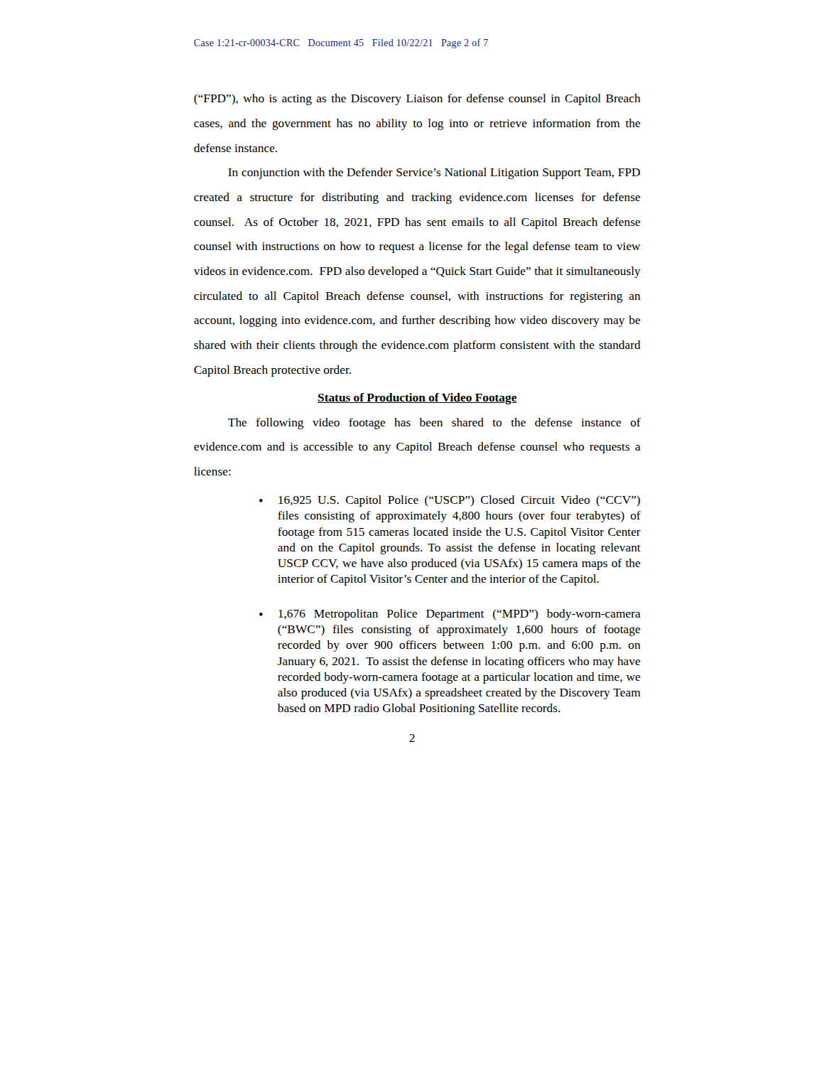Case 1:21-cr-00034-CRC Document 45 Filed 10/22/21 Page 2 of 7
(“FPD”), who is acting as the Discovery Liaison for defense counsel in Capitol Breach cases, and the government has no ability to log into or retrieve information from the defense instance.
In conjunction with the Defender Service’s National Litigation Support Team, FPD created a structure for distributing and tracking evidence.com licenses for defense counsel. As of October 18, 2021, FPD has sent emails to all Capitol Breach defense counsel with instructions on how to request a license for the legal defense team to view videos in evidence.com. FPD also developed a “Quick Start Guide” that it simultaneously circulated to all Capitol Breach defense counsel, with instructions for registering an account, logging into evidence.com, and further describing how video discovery may be shared with their clients through the evidence.com platform consistent with the standard Capitol Breach protective order.
Status of Production of Video Footage
The following video footage has been shared to the defense instance of evidence.com and is accessible to any Capitol Breach defense counsel who requests a license:
16,925 U.S. Capitol Police (“USCP”) Closed Circuit Video (“CCV”) files consisting of approximately 4,800 hours (over four terabytes) of footage from 515 cameras located inside the U.S. Capitol Visitor Center and on the Capitol grounds. To assist the defense in locating relevant USCP CCV, we have also produced (via USAfx) 15 camera maps of the interior of Capitol Visitor’s Center and the interior of the Capitol.
1,676 Metropolitan Police Department (“MPD”) body-worn-camera (“BWC”) files consisting of approximately 1,600 hours of footage recorded by over 900 officers between 1:00 p.m. and 6:00 p.m. on January 6, 2021. To assist the defense in locating officers who may have recorded body-worn-camera footage at a particular location and time, we also produced (via USAfx) a spreadsheet created by the Discovery Team based on MPD radio Global Positioning Satellite records.
2